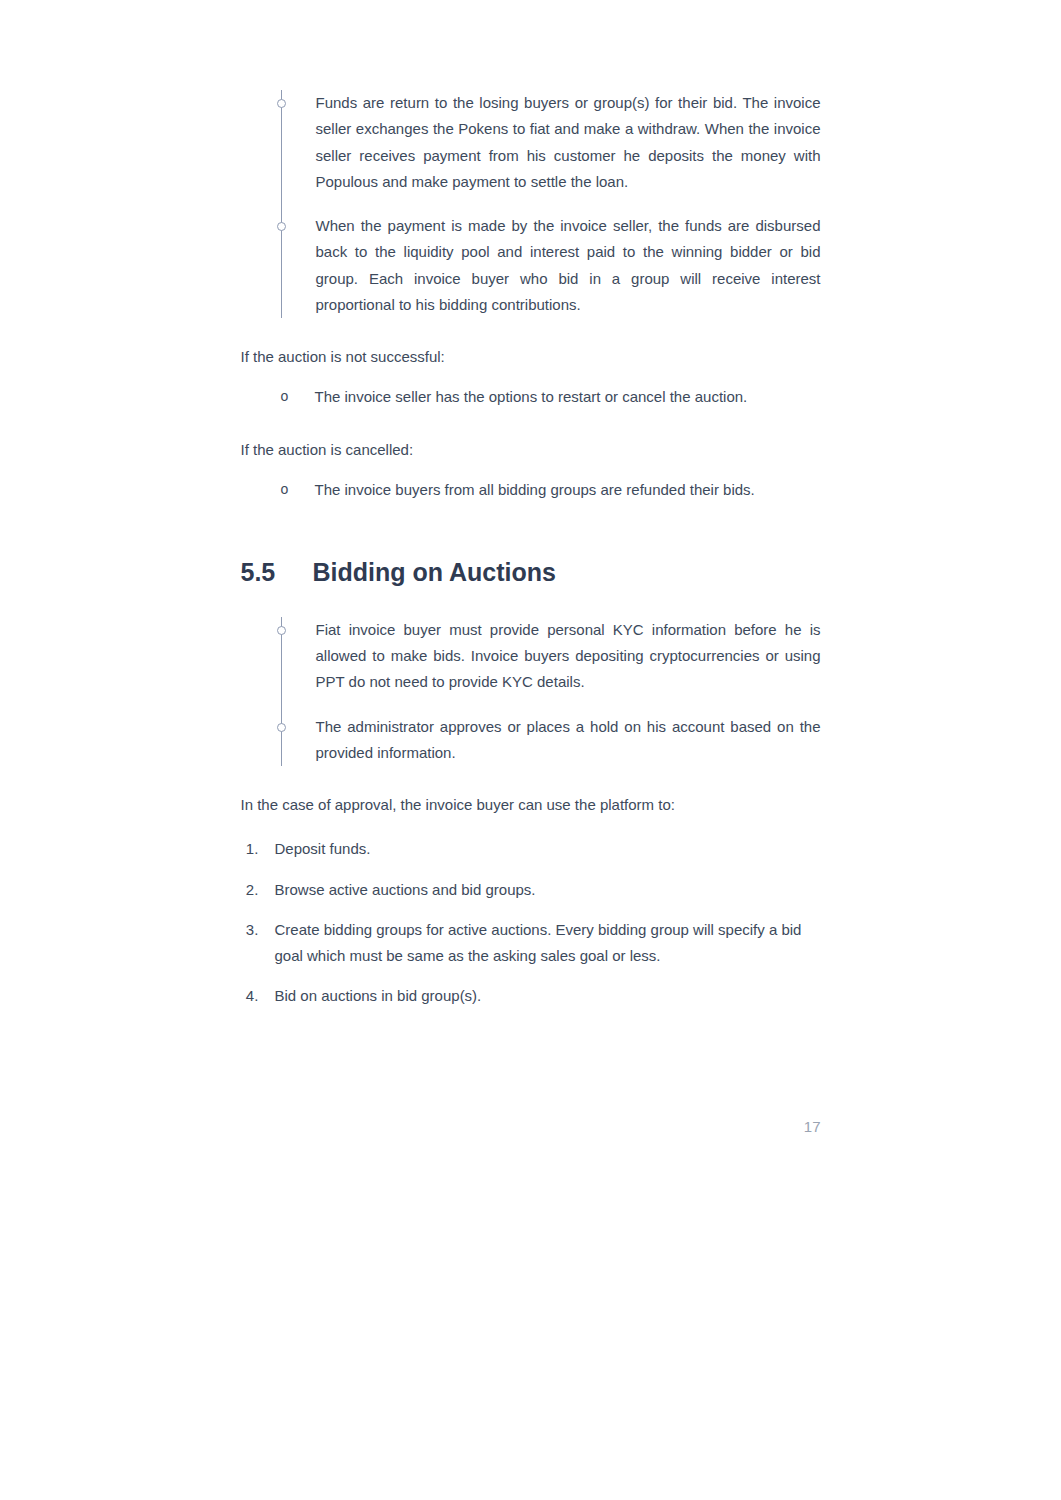Funds are return to the losing buyers or group(s) for their bid. The invoice seller exchanges the Pokens to fiat and make a withdraw. When the invoice seller receives payment from his customer he deposits the money with Populous and make payment to settle the loan.
When the payment is made by the invoice seller, the funds are disbursed back to the liquidity pool and interest paid to the winning bidder or bid group. Each invoice buyer who bid in a group will receive interest proportional to his bidding contributions.
If the auction is not successful:
The invoice seller has the options to restart or cancel the auction.
If the auction is cancelled:
The invoice buyers from all bidding groups are refunded their bids.
5.5 Bidding on Auctions
Fiat invoice buyer must provide personal KYC information before he is allowed to make bids. Invoice buyers depositing cryptocurrencies or using PPT do not need to provide KYC details.
The administrator approves or places a hold on his account based on the provided information.
In the case of approval, the invoice buyer can use the platform to:
Deposit funds.
Browse active auctions and bid groups.
Create bidding groups for active auctions. Every bidding group will specify a bid goal which must be same as the asking sales goal or less.
Bid on auctions in bid group(s).
17